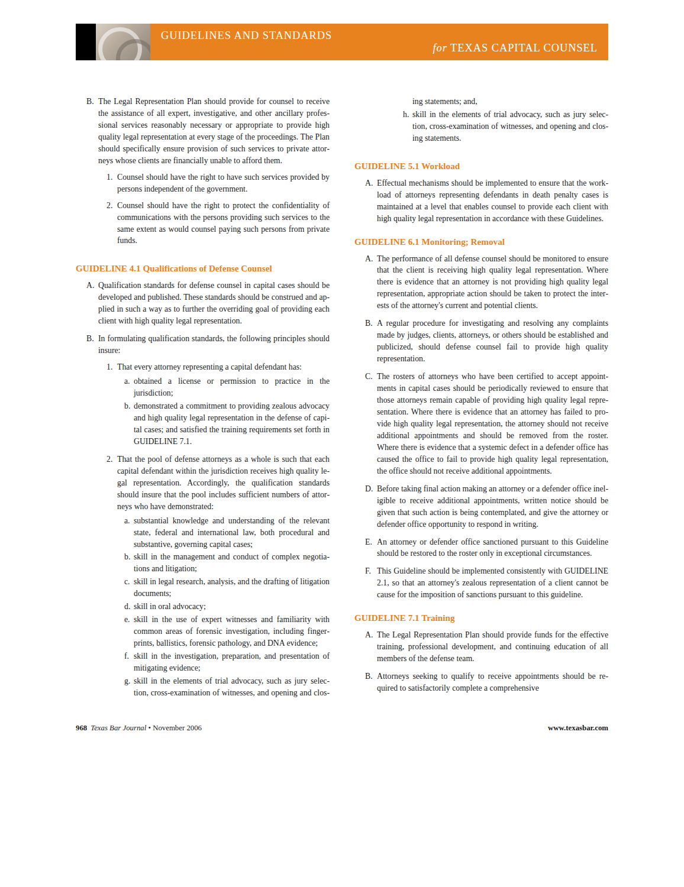Guidelines and Standards
for Texas Capital Counsel
B. The Legal Representation Plan should provide for counsel to receive the assistance of all expert, investigative, and other ancillary professional services reasonably necessary or appropriate to provide high quality legal representation at every stage of the proceedings. The Plan should specifically ensure provision of such services to private attorneys whose clients are financially unable to afford them.
1. Counsel should have the right to have such services provided by persons independent of the government.
2. Counsel should have the right to protect the confidentiality of communications with the persons providing such services to the same extent as would counsel paying such persons from private funds.
GUIDELINE 4.1 Qualifications of Defense Counsel
A. Qualification standards for defense counsel in capital cases should be developed and published. These standards should be construed and applied in such a way as to further the overriding goal of providing each client with high quality legal representation.
B. In formulating qualification standards, the following principles should insure:
1. That every attorney representing a capital defendant has:
a. obtained a license or permission to practice in the jurisdiction;
b. demonstrated a commitment to providing zealous advocacy and high quality legal representation in the defense of capital cases; and satisfied the training requirements set forth in GUIDELINE 7.1.
2. That the pool of defense attorneys as a whole is such that each capital defendant within the jurisdiction receives high quality legal representation. Accordingly, the qualification standards should insure that the pool includes sufficient numbers of attorneys who have demonstrated:
a. substantial knowledge and understanding of the relevant state, federal and international law, both procedural and substantive, governing capital cases;
b. skill in the management and conduct of complex negotiations and litigation;
c. skill in legal research, analysis, and the drafting of litigation documents;
d. skill in oral advocacy;
e. skill in the use of expert witnesses and familiarity with common areas of forensic investigation, including fingerprints, ballistics, forensic pathology, and DNA evidence;
f. skill in the investigation, preparation, and presentation of mitigating evidence;
g. skill in the elements of trial advocacy, such as jury selection, cross-examination of witnesses, and opening and closing statements; and,
h. skill in the elements of trial advocacy, such as jury selection, cross-examination of witnesses, and opening and closing statements.
GUIDELINE 5.1 Workload
A. Effectual mechanisms should be implemented to ensure that the workload of attorneys representing defendants in death penalty cases is maintained at a level that enables counsel to provide each client with high quality legal representation in accordance with these Guidelines.
GUIDELINE 6.1 Monitoring; Removal
A. The performance of all defense counsel should be monitored to ensure that the client is receiving high quality legal representation. Where there is evidence that an attorney is not providing high quality legal representation, appropriate action should be taken to protect the interests of the attorney's current and potential clients.
B. A regular procedure for investigating and resolving any complaints made by judges, clients, attorneys, or others should be established and publicized, should defense counsel fail to provide high quality representation.
C. The rosters of attorneys who have been certified to accept appointments in capital cases should be periodically reviewed to ensure that those attorneys remain capable of providing high quality legal representation. Where there is evidence that an attorney has failed to provide high quality legal representation, the attorney should not receive additional appointments and should be removed from the roster. Where there is evidence that a systemic defect in a defender office has caused the office to fail to provide high quality legal representation, the office should not receive additional appointments.
D. Before taking final action making an attorney or a defender office ineligible to receive additional appointments, written notice should be given that such action is being contemplated, and give the attorney or defender office opportunity to respond in writing.
E. An attorney or defender office sanctioned pursuant to this Guideline should be restored to the roster only in exceptional circumstances.
F. This Guideline should be implemented consistently with GUIDELINE 2.1, so that an attorney's zealous representation of a client cannot be cause for the imposition of sanctions pursuant to this guideline.
GUIDELINE 7.1 Training
A. The Legal Representation Plan should provide funds for the effective training, professional development, and continuing education of all members of the defense team.
B. Attorneys seeking to qualify to receive appointments should be required to satisfactorily complete a comprehensive
968 Texas Bar Journal • November 2006
www.texasbar.com